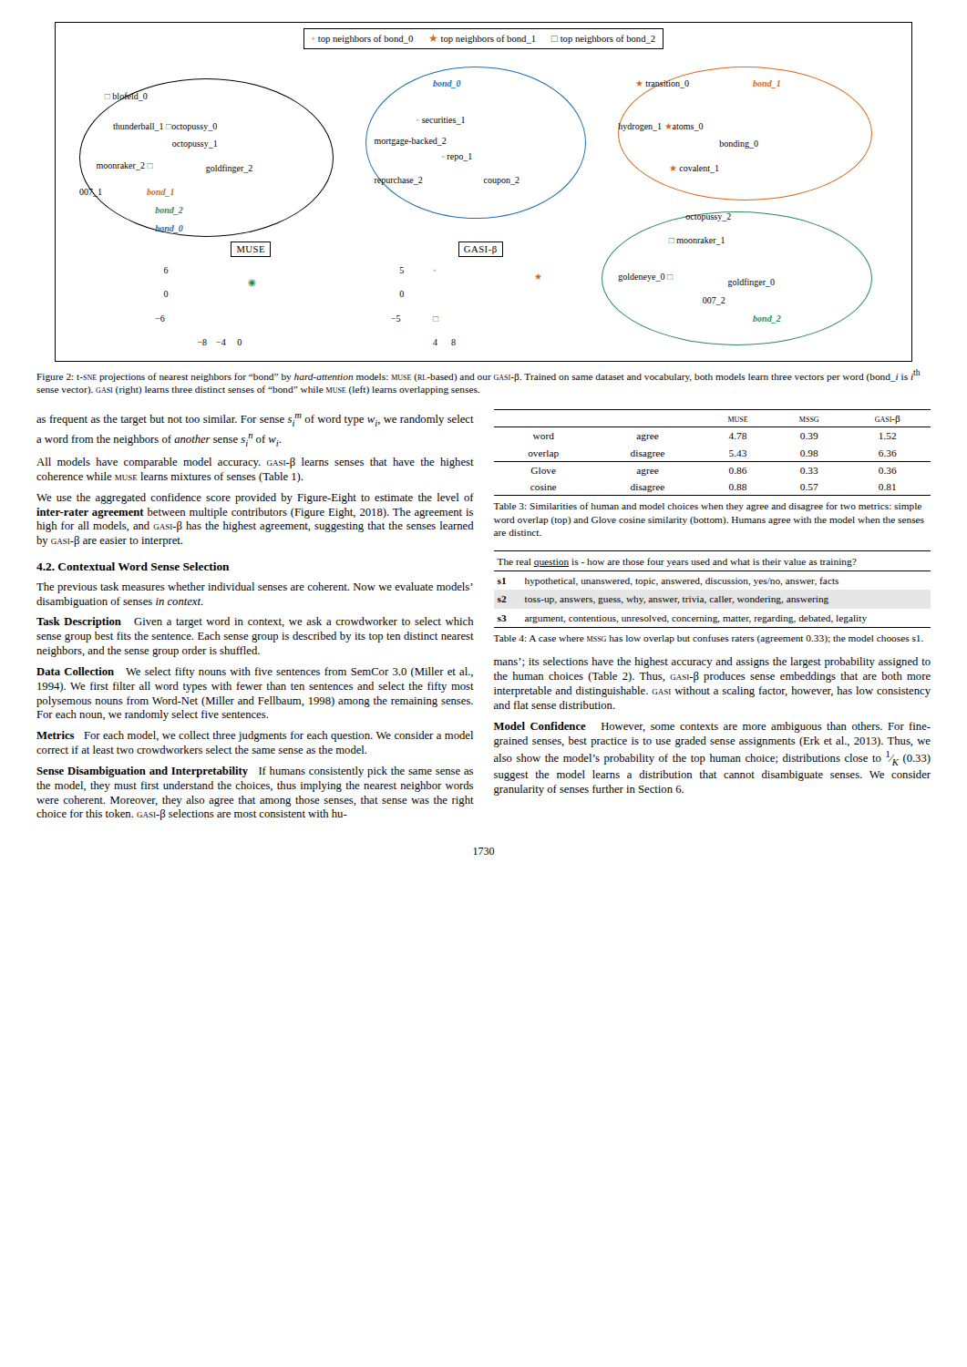◦ top neighbors of bond_0 ★ top neighbors of bond_1 □ top neighbors of bond_2
□ blofeld_0 thunderball_1 □octopussy_0 octopussy_1 moonraker_2 □ goldfinger_2 007_1 bond_1 bond_2 bond_0 bond_0 ◦ securities_1 mortgage-backed_2 ◦ repo_1 repurchase_2 coupon_2 ★ transition_0 bond_1 hydrogen_1 ★atoms_0 bonding_0 ★ covalent_1 octopussy_2 □ moonraker_1 goldeneye_0 □ goldfinger_0 007_2 bond_2 MUSE GASI-β 6 0 −6 −8 −4 0 5 0 −5 4 8 ◉ ◦ ★ □
Figure 2: t-sne projections of nearest neighbors for “bond” by hard-attention models: muse (rl-based) and our gasi-β. Trained on same dataset and vocabulary, both models learn three vectors per word (bond_i is ith sense vector). gasi (right) learns three distinct senses of “bond” while muse (left) learns overlapping senses.
as frequent as the target but not too similar. For sense sim of word type wi, we randomly select a word from the neighbors of another sense sin of wi.
All models have comparable model accuracy. gasi-β learns senses that have the highest coherence while muse learns mixtures of senses (Table 1).
We use the aggregated confidence score provided by Figure-Eight to estimate the level of inter-rater agreement between multiple contributors (Figure Eight, 2018). The agreement is high for all models, and gasi-β has the highest agreement, suggesting that the senses learned by gasi-β are easier to interpret.
4.2. Contextual Word Sense Selection
The previous task measures whether individual senses are coherent. Now we evaluate models’ disambiguation of senses in context.
Task Description Given a target word in context, we ask a crowdworker to select which sense group best fits the sentence. Each sense group is described by its top ten distinct nearest neighbors, and the sense group order is shuffled.
Data Collection We select fifty nouns with five sentences from SemCor 3.0 (Miller et al., 1994). We first filter all word types with fewer than ten sentences and select the fifty most polysemous nouns from Word-Net (Miller and Fellbaum, 1998) among the remaining senses. For each noun, we randomly select five sentences.
Metrics For each model, we collect three judgments for each question. We consider a model correct if at least two crowdworkers select the same sense as the model.
Sense Disambiguation and Interpretability If humans consistently pick the same sense as the model, they must first understand the choices, thus implying the nearest neighbor words were coherent. Moreover, they also agree that among those senses, that sense was the right choice for this token. gasi-β selections are most consistent with hu-
| | | muse | mssg | gasi -β |
| --- | --- | --- | --- | --- |
| word | agree | 4.78 | 0.39 | 1.52 |
| overlap | disagree | 5.43 | 0.98 | 6.36 |
| Glove | agree | 0.86 | 0.33 | 0.36 |
| cosine | disagree | 0.88 | 0.57 | 0.81 |
Table 3: Similarities of human and model choices when they agree and disagree for two metrics: simple word overlap (top) and Glove cosine similarity (bottom). Humans agree with the model when the senses are distinct.
| The real question is - how are those four years used and what is their value as training? |
| s1 | hypothetical, unanswered, topic, answered, discussion, yes/no, answer, facts |
| s2 | toss-up, answers, guess, why, answer, trivia, caller, wondering, answering |
| s3 | argument, contentious, unresolved, concerning, matter, regarding, debated, legality |
Table 4: A case where mssg has low overlap but confuses raters (agreement 0.33); the model chooses s1.
mans’; its selections have the highest accuracy and assigns the largest probability assigned to the human choices (Table 2). Thus, gasi-β produces sense embeddings that are both more interpretable and distinguishable. gasi without a scaling factor, however, has low consistency and flat sense distribution.
Model Confidence However, some contexts are more ambiguous than others. For fine-grained senses, best practice is to use graded sense assignments (Erk et al., 2013). Thus, we also show the model’s probability of the top human choice; distributions close to 1⁄K (0.33) suggest the model learns a distribution that cannot disambiguate senses. We consider granularity of senses further in Section 6.
1730